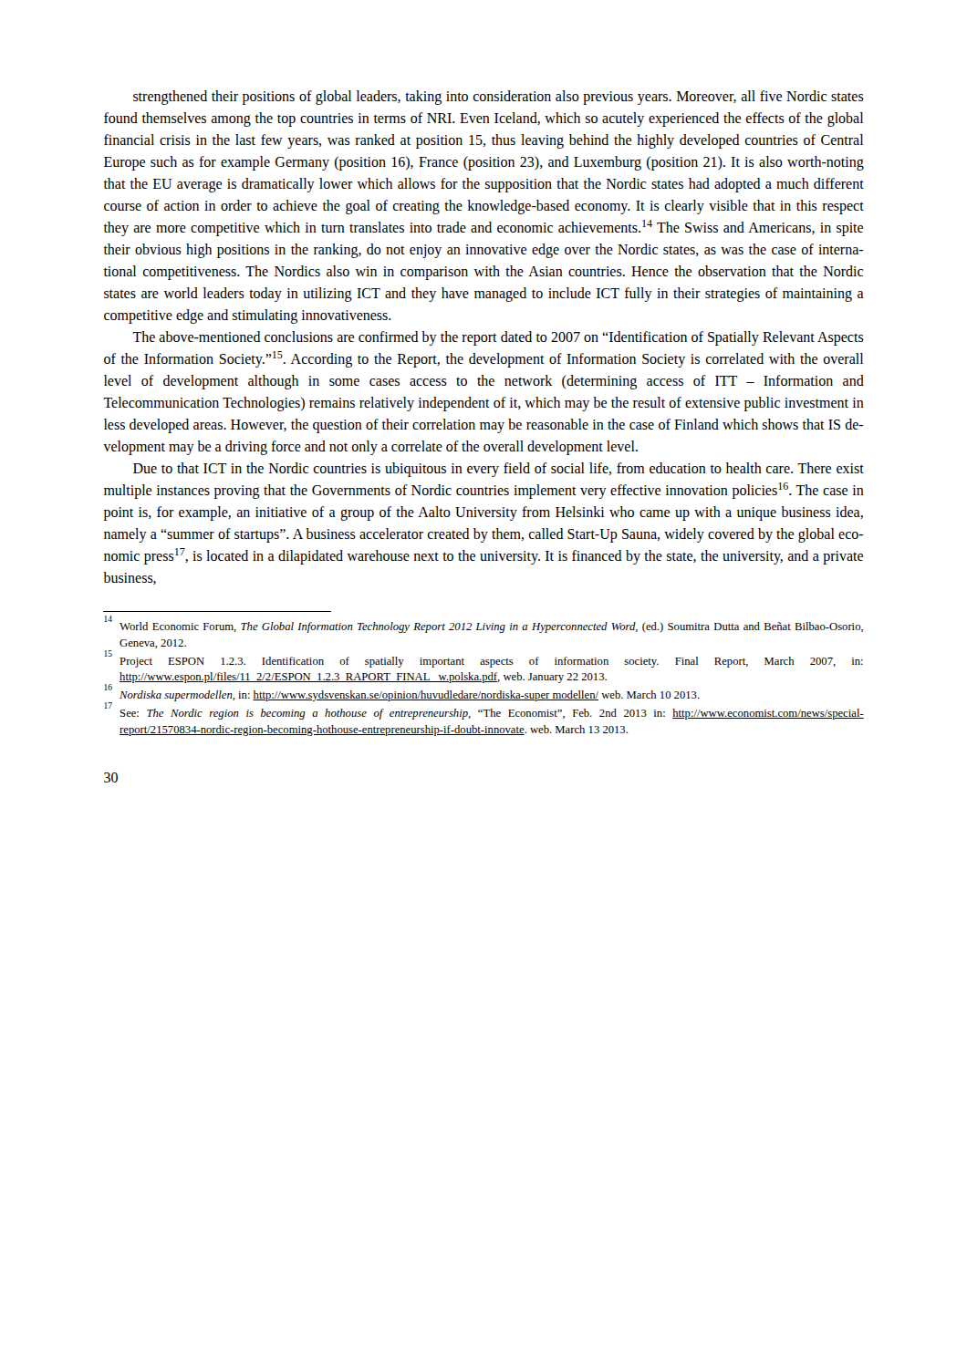strengthened their positions of global leaders, taking into consideration also previous years. Moreover, all five Nordic states found themselves among the top countries in terms of NRI. Even Iceland, which so acutely experienced the effects of the global financial crisis in the last few years, was ranked at position 15, thus leaving behind the highly developed countries of Central Europe such as for example Germany (position 16), France (position 23), and Luxemburg (position 21). It is also worth-noting that the EU average is dramatically lower which allows for the supposition that the Nordic states had adopted a much different course of action in order to achieve the goal of creating the knowledge-based economy. It is clearly visible that in this respect they are more competitive which in turn translates into trade and economic achievements.14 The Swiss and Americans, in spite their obvious high positions in the ranking, do not enjoy an innovative edge over the Nordic states, as was the case of international competitiveness. The Nordics also win in comparison with the Asian countries. Hence the observation that the Nordic states are world leaders today in utilizing ICT and they have managed to include ICT fully in their strategies of maintaining a competitive edge and stimulating innovativeness.
The above-mentioned conclusions are confirmed by the report dated to 2007 on “Identification of Spatially Relevant Aspects of the Information Society.”15. According to the Report, the development of Information Society is correlated with the overall level of development although in some cases access to the network (determining access of ITT – Information and Telecommunication Technologies) remains relatively independent of it, which may be the result of extensive public investment in less developed areas. However, the question of their correlation may be reasonable in the case of Finland which shows that IS development may be a driving force and not only a correlate of the overall development level.
Due to that ICT in the Nordic countries is ubiquitous in every field of social life, from education to health care. There exist multiple instances proving that the Governments of Nordic countries implement very effective innovation policies16. The case in point is, for example, an initiative of a group of the Aalto University from Helsinki who came up with a unique business idea, namely a “summer of startups”. A business accelerator created by them, called Start-Up Sauna, widely covered by the global economic press17, is located in a dilapidated warehouse next to the university. It is financed by the state, the university, and a private business,
14 World Economic Forum, The Global Information Technology Report 2012 Living in a Hyperconnected Word, (ed.) Soumitra Dutta and Beñat Bilbao-Osorio, Geneva, 2012.
15 Project ESPON 1.2.3. Identification of spatially important aspects of information society. Final Report, March 2007, in: http://www.espon.pl/files/11_2/2/ESPON_1.2.3_RAPORT_FINAL _w.polska.pdf, web. January 22 2013.
16 Nordiska supermodellen, in: http://www.sydsvenskan.se/opinion/huvudledare/nordiska-super modellen/ web. March 10 2013.
17 See: The Nordic region is becoming a hothouse of entrepreneurship, “The Economist”, Feb. 2nd 2013 in: http://www.economist.com/news/special-report/21570834-nordic-region-becoming-hothouse-entrepreneurship-if-doubt-innovate. web. March 13 2013.
30